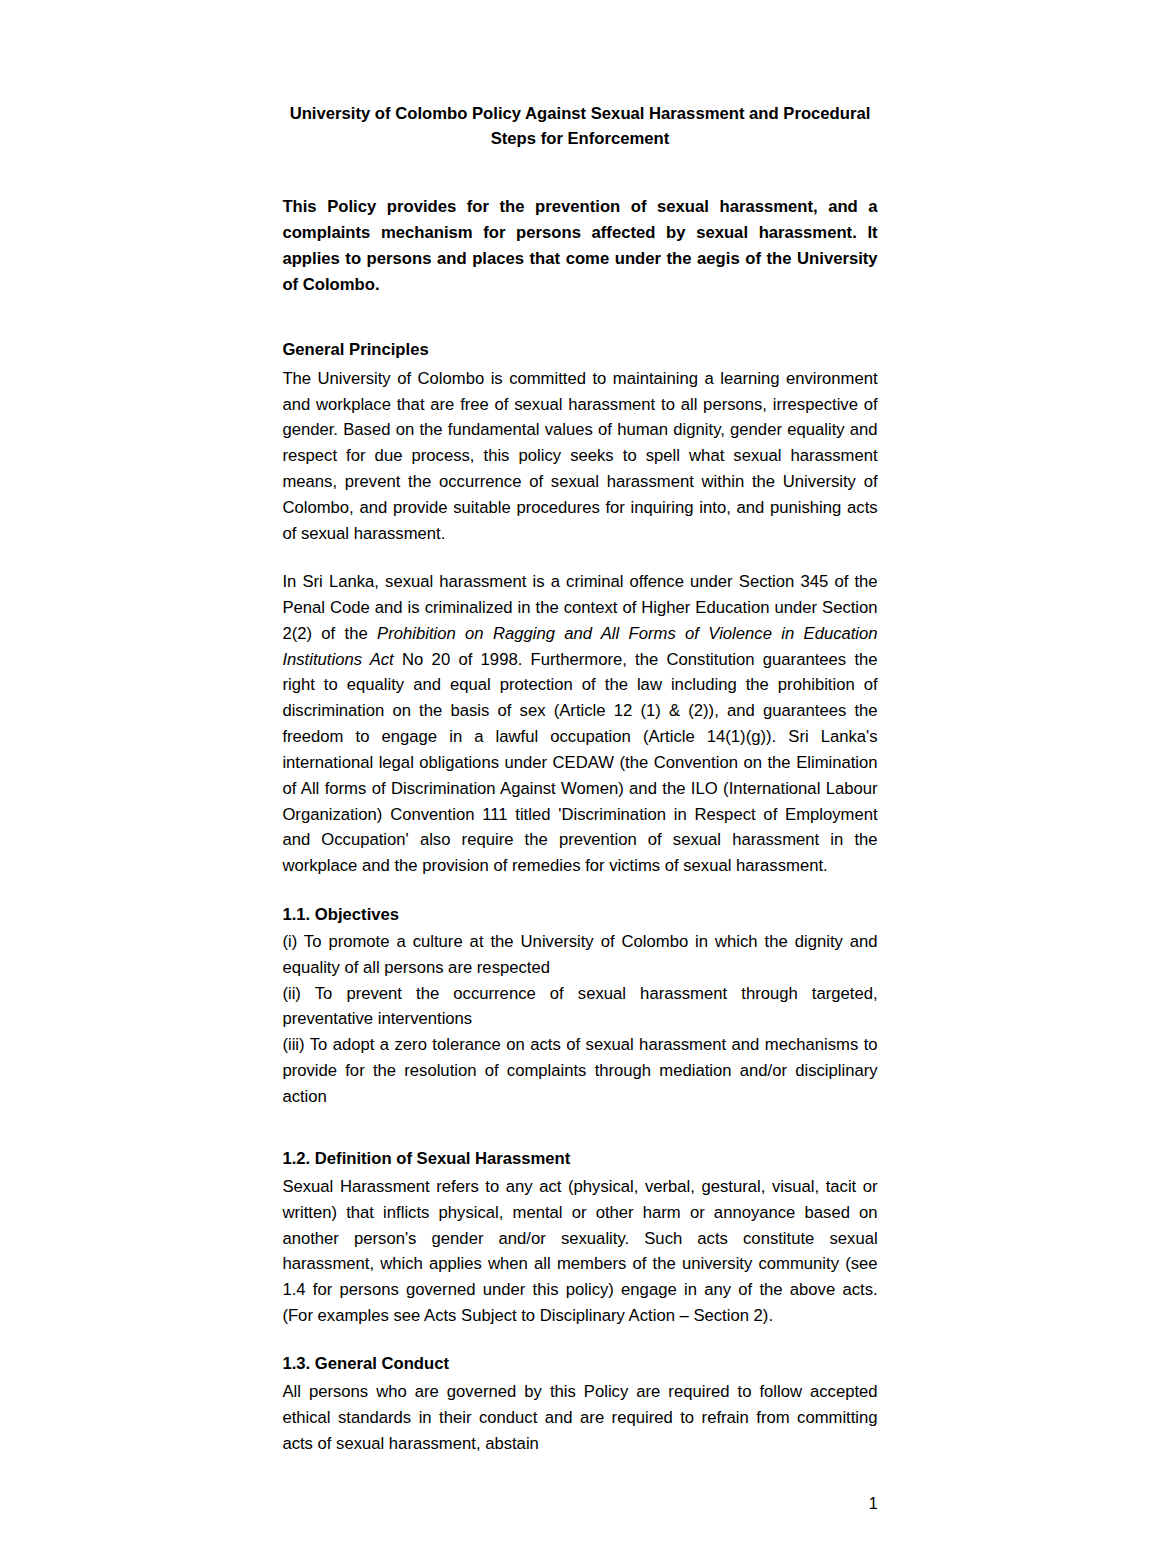University of Colombo Policy Against Sexual Harassment and Procedural Steps for Enforcement
This Policy provides for the prevention of sexual harassment, and a complaints mechanism for persons affected by sexual harassment. It applies to persons and places that come under the aegis of the University of Colombo.
General Principles
The University of Colombo is committed to maintaining a learning environment and workplace that are free of sexual harassment to all persons, irrespective of gender. Based on the fundamental values of human dignity, gender equality and respect for due process, this policy seeks to spell what sexual harassment means, prevent the occurrence of sexual harassment within the University of Colombo, and provide suitable procedures for inquiring into, and punishing acts of sexual harassment.
In Sri Lanka, sexual harassment is a criminal offence under Section 345 of the Penal Code and is criminalized in the context of Higher Education under Section 2(2) of the Prohibition on Ragging and All Forms of Violence in Education Institutions Act No 20 of 1998. Furthermore, the Constitution guarantees the right to equality and equal protection of the law including the prohibition of discrimination on the basis of sex (Article 12 (1) & (2)), and guarantees the freedom to engage in a lawful occupation (Article 14(1)(g)). Sri Lanka's international legal obligations under CEDAW (the Convention on the Elimination of All forms of Discrimination Against Women) and the ILO (International Labour Organization) Convention 111 titled 'Discrimination in Respect of Employment and Occupation' also require the prevention of sexual harassment in the workplace and the provision of remedies for victims of sexual harassment.
1.1. Objectives
(i) To promote a culture at the University of Colombo in which the dignity and equality of all persons are respected
(ii) To prevent the occurrence of sexual harassment through targeted, preventative interventions
(iii) To adopt a zero tolerance on acts of sexual harassment and mechanisms to provide for the resolution of complaints through mediation and/or disciplinary action
1.2. Definition of Sexual Harassment
Sexual Harassment refers to any act (physical, verbal, gestural, visual, tacit or written) that inflicts physical, mental or other harm or annoyance based on another person's gender and/or sexuality. Such acts constitute sexual harassment, which applies when all members of the university community (see 1.4 for persons governed under this policy) engage in any of the above acts. (For examples see Acts Subject to Disciplinary Action – Section 2).
1.3. General Conduct
All persons who are governed by this Policy are required to follow accepted ethical standards in their conduct and are required to refrain from committing acts of sexual harassment, abstain
1